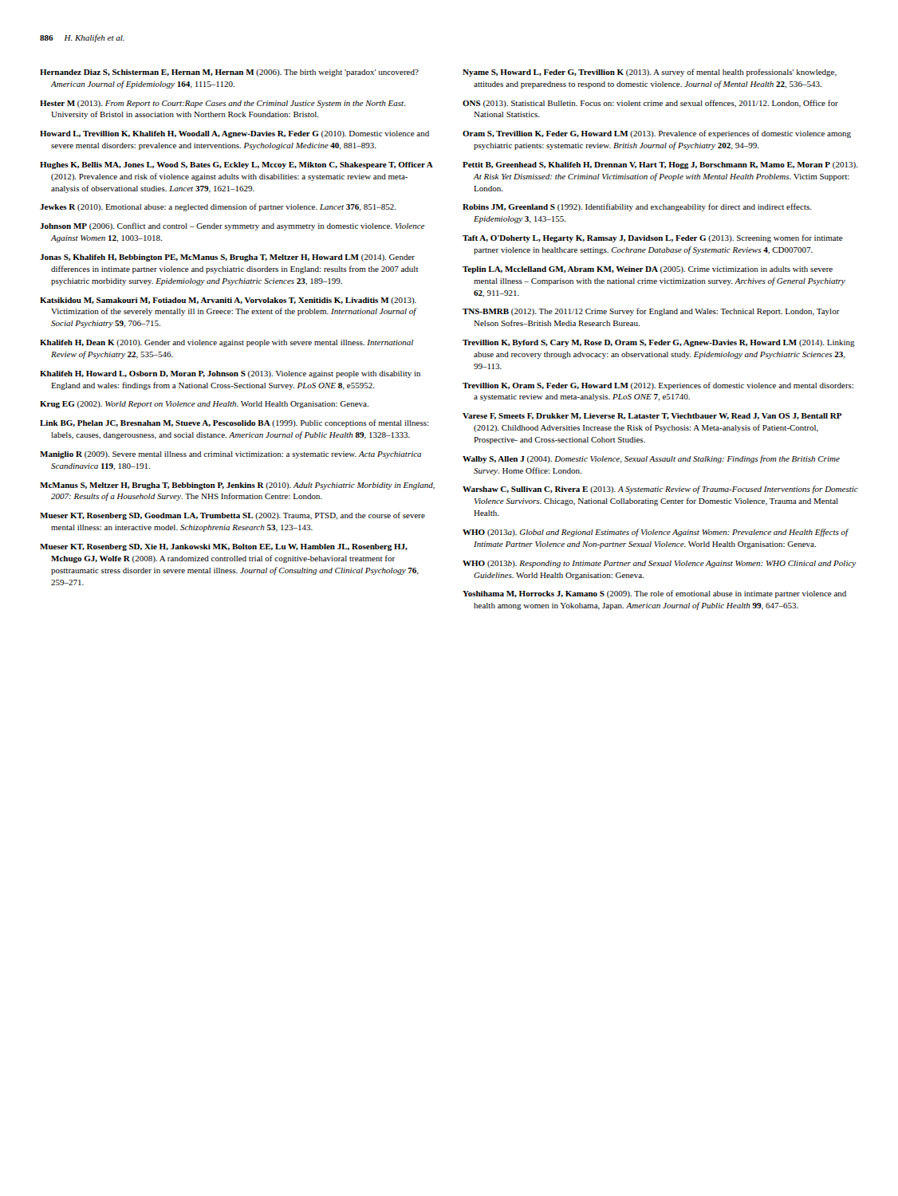886 H. Khalifeh et al.
Hernandez Diaz S, Schisterman E, Hernan M, Hernan M (2006). The birth weight 'paradox' uncovered? American Journal of Epidemiology 164, 1115–1120.
Hester M (2013). From Report to Court:Rape Cases and the Criminal Justice System in the North East. University of Bristol in association with Northern Rock Foundation: Bristol.
Howard L, Trevillion K, Khalifeh H, Woodall A, Agnew-Davies R, Feder G (2010). Domestic violence and severe mental disorders: prevalence and interventions. Psychological Medicine 40, 881–893.
Hughes K, Bellis MA, Jones L, Wood S, Bates G, Eckley L, Mccoy E, Mikton C, Shakespeare T, Officer A (2012). Prevalence and risk of violence against adults with disabilities: a systematic review and meta-analysis of observational studies. Lancet 379, 1621–1629.
Jewkes R (2010). Emotional abuse: a neglected dimension of partner violence. Lancet 376, 851–852.
Johnson MP (2006). Conflict and control – Gender symmetry and asymmetry in domestic violence. Violence Against Women 12, 1003–1018.
Jonas S, Khalifeh H, Bebbington PE, McManus S, Brugha T, Meltzer H, Howard LM (2014). Gender differences in intimate partner violence and psychiatric disorders in England: results from the 2007 adult psychiatric morbidity survey. Epidemiology and Psychiatric Sciences 23, 189–199.
Katsikidou M, Samakouri M, Fotiadou M, Arvaniti A, Vorvolakos T, Xenitidis K, Livaditis M (2013). Victimization of the severely mentally ill in Greece: The extent of the problem. International Journal of Social Psychiatry 59, 706–715.
Khalifeh H, Dean K (2010). Gender and violence against people with severe mental illness. International Review of Psychiatry 22, 535–546.
Khalifeh H, Howard L, Osborn D, Moran P, Johnson S (2013). Violence against people with disability in England and wales: findings from a National Cross-Sectional Survey. PLoS ONE 8, e55952.
Krug EG (2002). World Report on Violence and Health. World Health Organisation: Geneva.
Link BG, Phelan JC, Bresnahan M, Stueve A, Pescosolido BA (1999). Public conceptions of mental illness: labels, causes, dangerousness, and social distance. American Journal of Public Health 89, 1328–1333.
Maniglio R (2009). Severe mental illness and criminal victimization: a systematic review. Acta Psychiatrica Scandinavica 119, 180–191.
McManus S, Meltzer H, Brugha T, Bebbington P, Jenkins R (2010). Adult Psychiatric Morbidity in England, 2007: Results of a Household Survey. The NHS Information Centre: London.
Mueser KT, Rosenberg SD, Goodman LA, Trumbetta SL (2002). Trauma, PTSD, and the course of severe mental illness: an interactive model. Schizophrenia Research 53, 123–143.
Mueser KT, Rosenberg SD, Xie H, Jankowski MK, Bolton EE, Lu W, Hamblen JL, Rosenberg HJ, Mchugo GJ, Wolfe R (2008). A randomized controlled trial of cognitive-behavioral treatment for posttraumatic stress disorder in severe mental illness. Journal of Consulting and Clinical Psychology 76, 259–271.
Nyame S, Howard L, Feder G, Trevillion K (2013). A survey of mental health professionals' knowledge, attitudes and preparedness to respond to domestic violence. Journal of Mental Health 22, 536–543.
ONS (2013). Statistical Bulletin. Focus on: violent crime and sexual offences, 2011/12. London, Office for National Statistics.
Oram S, Trevillion K, Feder G, Howard LM (2013). Prevalence of experiences of domestic violence among psychiatric patients: systematic review. British Journal of Psychiatry 202, 94–99.
Pettit B, Greenhead S, Khalifeh H, Drennan V, Hart T, Hogg J, Borschmann R, Mamo E, Moran P (2013). At Risk Yet Dismissed: the Criminal Victimisation of People with Mental Health Problems. Victim Support: London.
Robins JM, Greenland S (1992). Identifiability and exchangeability for direct and indirect effects. Epidemiology 3, 143–155.
Taft A, O'Doherty L, Hegarty K, Ramsay J, Davidson L, Feder G (2013). Screening women for intimate partner violence in healthcare settings. Cochrane Database of Systematic Reviews 4, CD007007.
Teplin LA, Mcclelland GM, Abram KM, Weiner DA (2005). Crime victimization in adults with severe mental illness – Comparison with the national crime victimization survey. Archives of General Psychiatry 62, 911–921.
TNS-BMRB (2012). The 2011/12 Crime Survey for England and Wales: Technical Report. London, Taylor Nelson Sofres–British Media Research Bureau.
Trevillion K, Byford S, Cary M, Rose D, Oram S, Feder G, Agnew-Davies R, Howard LM (2014). Linking abuse and recovery through advocacy: an observational study. Epidemiology and Psychiatric Sciences 23, 99–113.
Trevillion K, Oram S, Feder G, Howard LM (2012). Experiences of domestic violence and mental disorders: a systematic review and meta-analysis. PLoS ONE 7, e51740.
Varese F, Smeets F, Drukker M, Lieverse R, Lataster T, Viechtbauer W, Read J, Van OS J, Bentall RP (2012). Childhood Adversities Increase the Risk of Psychosis: A Meta-analysis of Patient-Control, Prospective- and Cross-sectional Cohort Studies.
Walby S, Allen J (2004). Domestic Violence, Sexual Assault and Stalking: Findings from the British Crime Survey. Home Office: London.
Warshaw C, Sullivan C, Rivera E (2013). A Systematic Review of Trauma-Focused Interventions for Domestic Violence Survivors. Chicago, National Collaborating Center for Domestic Violence, Trauma and Mental Health.
WHO (2013a). Global and Regional Estimates of Violence Against Women: Prevalence and Health Effects of Intimate Partner Violence and Non-partner Sexual Violence. World Health Organisation: Geneva.
WHO (2013b). Responding to Intimate Partner and Sexual Violence Against Women: WHO Clinical and Policy Guidelines. World Health Organisation: Geneva.
Yoshihama M, Horrocks J, Kamano S (2009). The role of emotional abuse in intimate partner violence and health among women in Yokohama, Japan. American Journal of Public Health 99, 647–653.